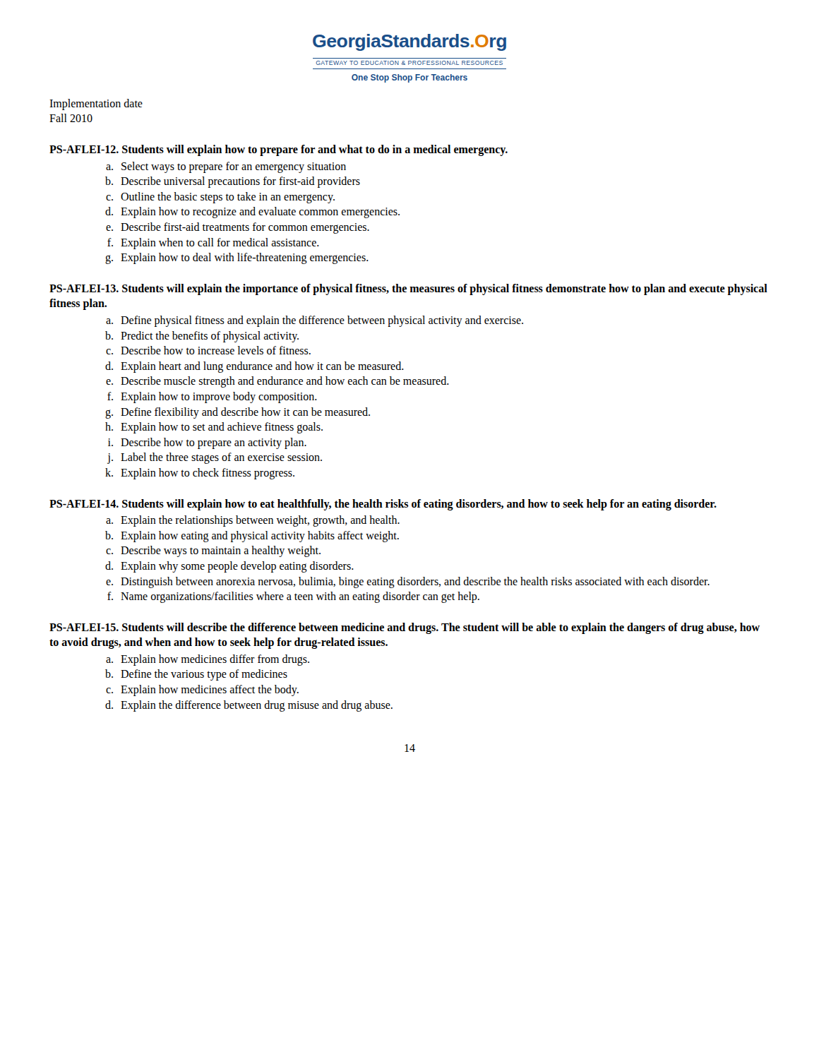Georgia Standards.O rg
GATEWAY TO EDUCATION & PROFESSIONAL RESOURCES
One Stop Shop For Teachers
Implementation date
Fall 2010
PS-AFLEI-12. Students will explain how to prepare for and what to do in a medical emergency.
Select ways to prepare for an emergency situation
Describe universal precautions for first-aid providers
Outline the basic steps to take in an emergency.
Explain how to recognize and evaluate common emergencies.
Describe first-aid treatments for common emergencies.
Explain when to call for medical assistance.
Explain how to deal with life-threatening emergencies.
PS-AFLEI-13. Students will explain the importance of physical fitness, the measures of physical fitness demonstrate how to plan and execute physical fitness plan.
Define physical fitness and explain the difference between physical activity and exercise.
Predict the benefits of physical activity.
Describe how to increase levels of fitness.
Explain heart and lung endurance and how it can be measured.
Describe muscle strength and endurance and how each can be measured.
Explain how to improve body composition.
Define flexibility and describe how it can be measured.
Explain how to set and achieve fitness goals.
Describe how to prepare an activity plan.
Label the three stages of an exercise session.
Explain how to check fitness progress.
PS-AFLEI-14. Students will explain how to eat healthfully, the health risks of eating disorders, and how to seek help for an eating disorder.
Explain the relationships between weight, growth, and health.
Explain how eating and physical activity habits affect weight.
Describe ways to maintain a healthy weight.
Explain why some people develop eating disorders.
Distinguish between anorexia nervosa, bulimia, binge eating disorders, and describe the health risks associated with each disorder.
Name organizations/facilities where a teen with an eating disorder can get help.
PS-AFLEI-15. Students will describe the difference between medicine and drugs. The student will be able to explain the dangers of drug abuse, how to avoid drugs, and when and how to seek help for drug-related issues.
Explain how medicines differ from drugs.
Define the various type of medicines
Explain how medicines affect the body.
Explain the difference between drug misuse and drug abuse.
14